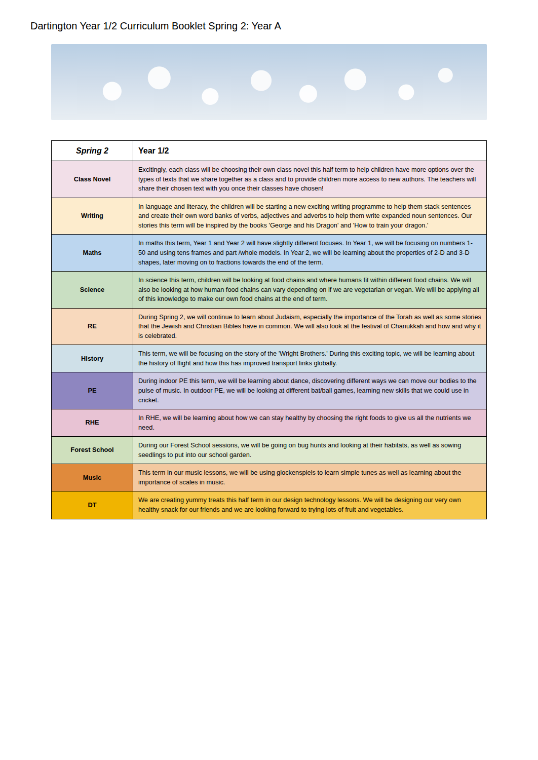Dartington Year 1/2 Curriculum Booklet Spring 2: Year A
| Spring 2 | Year 1/2 |
| --- | --- |
| Class Novel | Excitingly, each class will be choosing their own class novel this half term to help children have more options over the types of texts that we share together as a class and to provide children more access to new authors. The teachers will share their chosen text with you once their classes have chosen! |
| Writing | In language and literacy, the children will be starting a new exciting writing programme to help them stack sentences and create their own word banks of verbs, adjectives and adverbs to help them write expanded noun sentences. Our stories this term will be inspired by the books 'George and his Dragon' and 'How to train your dragon.' |
| Maths | In maths this term, Year 1 and Year 2 will have slightly different focuses. In Year 1, we will be focusing on numbers 1- 50 and using tens frames and part /whole models. In Year 2, we will be learning about the properties of 2-D and 3-D shapes, later moving on to fractions towards the end of the term. |
| Science | In science this term, children will be looking at food chains and where humans fit within different food chains. We will also be looking at how human food chains can vary depending on if we are vegetarian or vegan. We will be applying all of this knowledge to make our own food chains at the end of term. |
| RE | During Spring 2, we will continue to learn about Judaism, especially the importance of the Torah as well as some stories that the Jewish and Christian Bibles have in common. We will also look at the festival of Chanukkah and how and why it is celebrated. |
| History | This term, we will be focusing on the story of the 'Wright Brothers.' During this exciting topic, we will be learning about the history of flight and how this has improved transport links globally. |
| PE | During indoor PE this term, we will be learning about dance, discovering different ways we can move our bodies to the pulse of music. In outdoor PE, we will be looking at different bat/ball games, learning new skills that we could use in cricket. |
| RHE | In RHE, we will be learning about how we can stay healthy by choosing the right foods to give us all the nutrients we need. |
| Forest School | During our Forest School sessions, we will be going on bug hunts and looking at their habitats, as well as sowing seedlings to put into our school garden. |
| Music | This term in our music lessons, we will be using glockenspiels to learn simple tunes as well as learning about the importance of scales in music. |
| DT | We are creating yummy treats this half term in our design technology lessons. We will be designing our very own healthy snack for our friends and we are looking forward to trying lots of fruit and vegetables. |